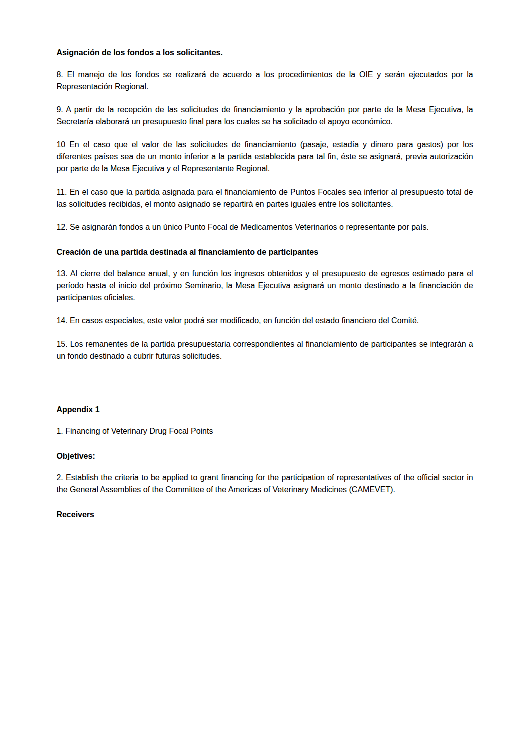Asignación de los fondos a los solicitantes.
8. El manejo de los fondos se realizará de acuerdo a los procedimientos de la OIE y serán ejecutados por la Representación Regional.
9. A partir de la recepción de las solicitudes de financiamiento y la aprobación por parte de la Mesa Ejecutiva, la Secretaría elaborará un presupuesto final para los cuales se ha solicitado el apoyo económico.
10 En el caso que el valor de las solicitudes de financiamiento (pasaje, estadía y dinero para gastos) por los diferentes países sea de un monto inferior a la partida establecida para tal fin, éste se asignará, previa autorización por parte de la Mesa Ejecutiva y el Representante Regional.
11. En el caso que la partida asignada para el financiamiento de Puntos Focales sea inferior al presupuesto total de las solicitudes recibidas, el monto asignado se repartirá en partes iguales entre los solicitantes.
12. Se asignarán fondos a un único Punto Focal de Medicamentos Veterinarios o representante por país.
Creación de una partida destinada al financiamiento de participantes
13. Al cierre del balance anual, y en función los ingresos obtenidos y el presupuesto de egresos estimado para el período hasta el inicio del próximo Seminario, la Mesa Ejecutiva asignará un monto destinado a la financiación de participantes oficiales.
14. En casos especiales, este valor podrá ser modificado, en función del estado financiero del Comité.
15. Los remanentes de la partida presupuestaria correspondientes al financiamiento de participantes se integrarán a un fondo destinado a cubrir futuras solicitudes.
Appendix 1
1. Financing of Veterinary Drug Focal Points
Objetives:
2. Establish the criteria to be applied to grant financing for the participation of representatives of the official sector in the General Assemblies of the Committee of the Americas of Veterinary Medicines (CAMEVET).
Receivers